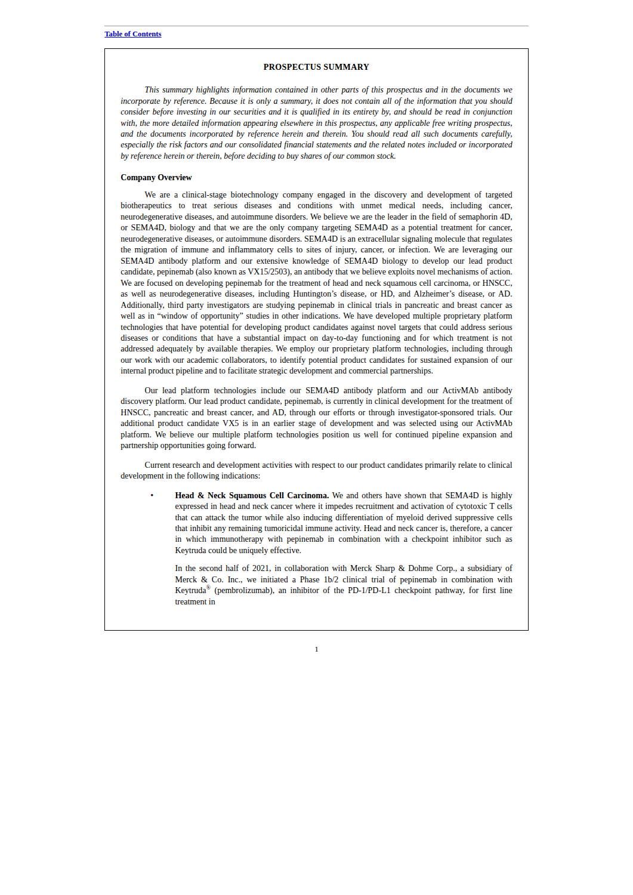Table of Contents
PROSPECTUS SUMMARY
This summary highlights information contained in other parts of this prospectus and in the documents we incorporate by reference. Because it is only a summary, it does not contain all of the information that you should consider before investing in our securities and it is qualified in its entirety by, and should be read in conjunction with, the more detailed information appearing elsewhere in this prospectus, any applicable free writing prospectus, and the documents incorporated by reference herein and therein. You should read all such documents carefully, especially the risk factors and our consolidated financial statements and the related notes included or incorporated by reference herein or therein, before deciding to buy shares of our common stock.
Company Overview
We are a clinical-stage biotechnology company engaged in the discovery and development of targeted biotherapeutics to treat serious diseases and conditions with unmet medical needs, including cancer, neurodegenerative diseases, and autoimmune disorders. We believe we are the leader in the field of semaphorin 4D, or SEMA4D, biology and that we are the only company targeting SEMA4D as a potential treatment for cancer, neurodegenerative diseases, or autoimmune disorders. SEMA4D is an extracellular signaling molecule that regulates the migration of immune and inflammatory cells to sites of injury, cancer, or infection. We are leveraging our SEMA4D antibody platform and our extensive knowledge of SEMA4D biology to develop our lead product candidate, pepinemab (also known as VX15/2503), an antibody that we believe exploits novel mechanisms of action. We are focused on developing pepinemab for the treatment of head and neck squamous cell carcinoma, or HNSCC, as well as neurodegenerative diseases, including Huntington’s disease, or HD, and Alzheimer’s disease, or AD. Additionally, third party investigators are studying pepinemab in clinical trials in pancreatic and breast cancer as well as in “window of opportunity” studies in other indications. We have developed multiple proprietary platform technologies that have potential for developing product candidates against novel targets that could address serious diseases or conditions that have a substantial impact on day-to-day functioning and for which treatment is not addressed adequately by available therapies. We employ our proprietary platform technologies, including through our work with our academic collaborators, to identify potential product candidates for sustained expansion of our internal product pipeline and to facilitate strategic development and commercial partnerships.
Our lead platform technologies include our SEMA4D antibody platform and our ActivMAb antibody discovery platform. Our lead product candidate, pepinemab, is currently in clinical development for the treatment of HNSCC, pancreatic and breast cancer, and AD, through our efforts or through investigator-sponsored trials. Our additional product candidate VX5 is in an earlier stage of development and was selected using our ActivMAb platform. We believe our multiple platform technologies position us well for continued pipeline expansion and partnership opportunities going forward.
Current research and development activities with respect to our product candidates primarily relate to clinical development in the following indications:
•
Head & Neck Squamous Cell Carcinoma. We and others have shown that SEMA4D is highly expressed in head and neck cancer where it impedes recruitment and activation of cytotoxic T cells that can attack the tumor while also inducing differentiation of myeloid derived suppressive cells that inhibit any remaining tumoricidal immune activity. Head and neck cancer is, therefore, a cancer in which immunotherapy with pepinemab in combination with a checkpoint inhibitor such as Keytruda could be uniquely effective.
In the second half of 2021, in collaboration with Merck Sharp & Dohme Corp., a subsidiary of Merck & Co. Inc., we initiated a Phase 1b/2 clinical trial of pepinemab in combination with Keytruda® (pembrolizumab), an inhibitor of the PD-1/PD-L1 checkpoint pathway, for first line treatment in
1